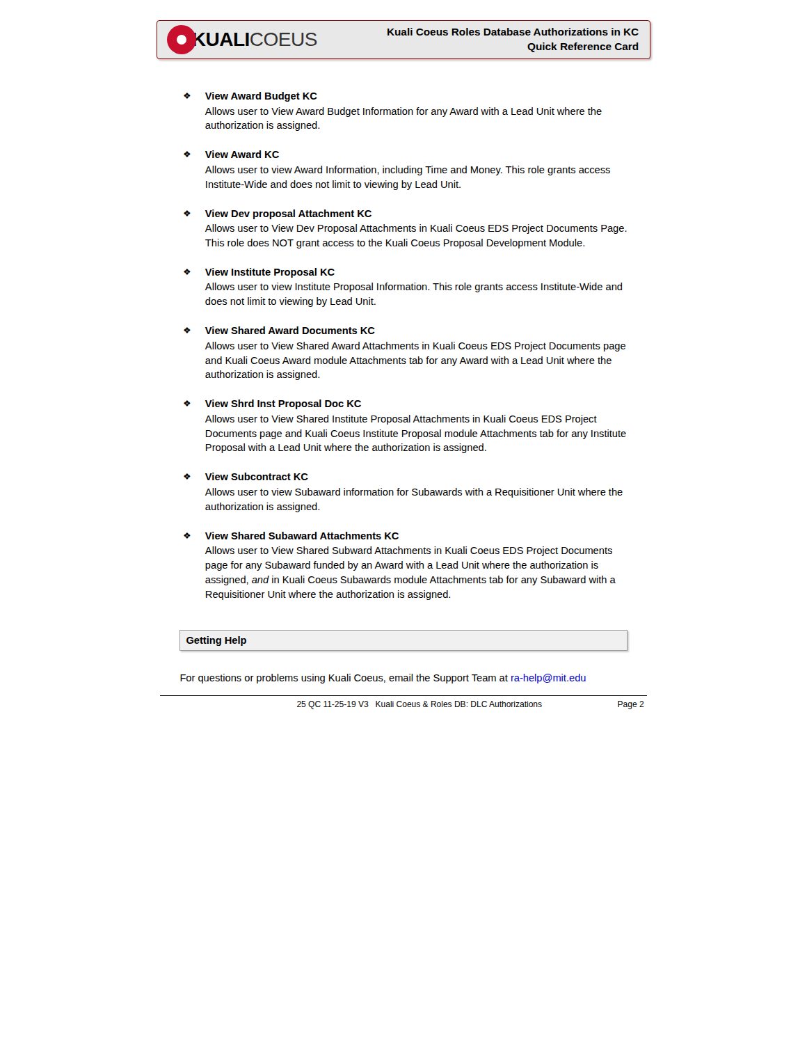KUALI COEUS
Kuali Coeus Roles Database Authorizations in KC
Quick Reference Card
View Award Budget KC
Allows user to View Award Budget Information for any Award with a Lead Unit where the authorization is assigned.
View Award KC
Allows user to view Award Information, including Time and Money. This role grants access Institute-Wide and does not limit to viewing by Lead Unit.
View Dev proposal Attachment KC
Allows user to View Dev Proposal Attachments in Kuali Coeus EDS Project Documents Page. This role does NOT grant access to the Kuali Coeus Proposal Development Module.
View Institute Proposal KC
Allows user to view Institute Proposal Information. This role grants access Institute-Wide and does not limit to viewing by Lead Unit.
View Shared Award Documents KC
Allows user to View Shared Award Attachments in Kuali Coeus EDS Project Documents page and Kuali Coeus Award module Attachments tab for any Award with a Lead Unit where the authorization is assigned.
View Shrd Inst Proposal Doc KC
Allows user to View Shared Institute Proposal Attachments in Kuali Coeus EDS Project Documents page and Kuali Coeus Institute Proposal module Attachments tab for any Institute Proposal with a Lead Unit where the authorization is assigned.
View Subcontract KC
Allows user to view Subaward information for Subawards with a Requisitioner Unit where the authorization is assigned.
View Shared Subaward Attachments KC
Allows user to View Shared Subward Attachments in Kuali Coeus EDS Project Documents page for any Subaward funded by an Award with a Lead Unit where the authorization is assigned, and in Kuali Coeus Subawards module Attachments tab for any Subaward with a Requisitioner Unit where the authorization is assigned.
Getting Help
For questions or problems using Kuali Coeus, email the Support Team at ra-help@mit.edu
25 QC 11-25-19 V3 Kuali Coeus & Roles DB: DLC Authorizations
Page 2